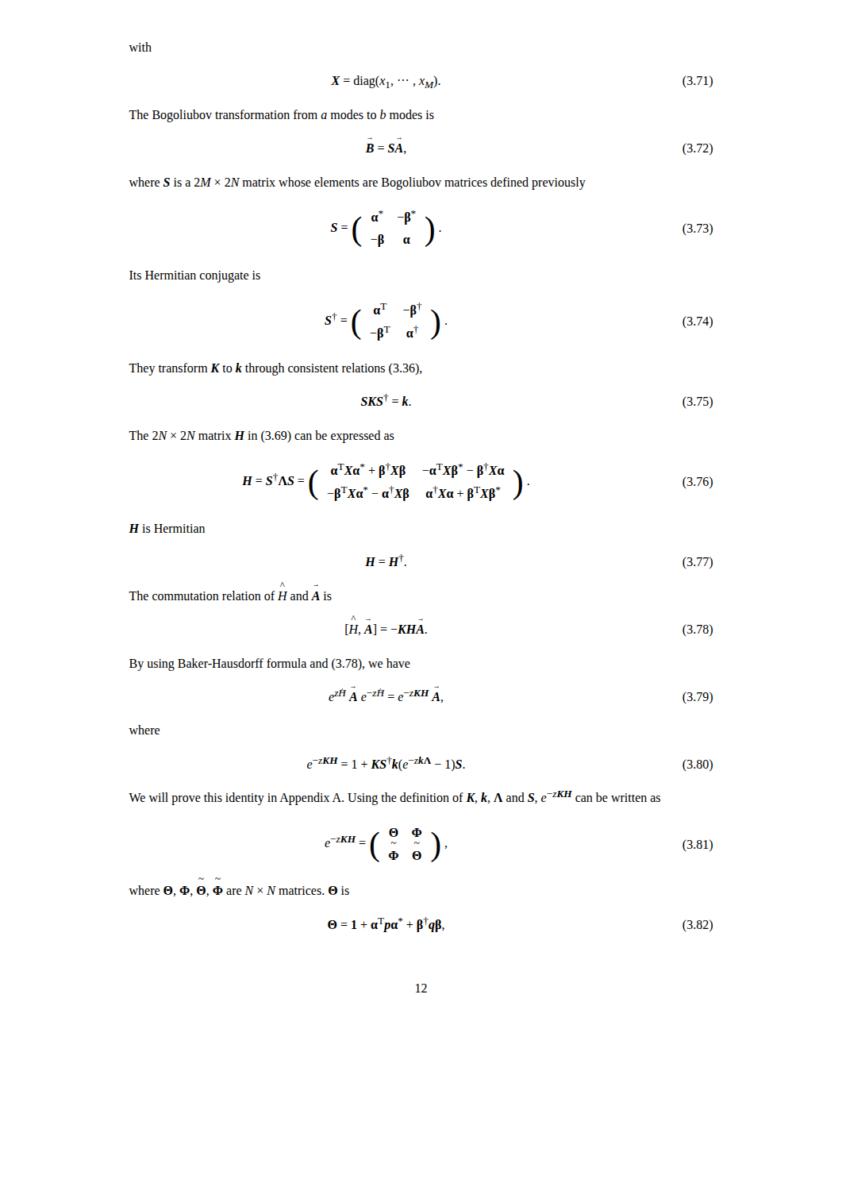with
X = diag(x1, ··· , xM).
(3.71)
The Bogoliubov transformation from a modes to b modes is
B = SA,
(3.72)
where S is a 2M × 2N matrix whose elements are Bogoliubov matrices defined previously
S = (
| α * | − β * |
| − β | α |
) .
(3.73)
Its Hermitian conjugate is
S† = (
| α T | − β † |
| − β T | α † |
) .
(3.74)
They transform K to k through consistent relations (3.36),
SKS† = k.
(3.75)
The 2N × 2N matrix H in (3.69) can be expressed as
H = S†ΛS = (
| α T X α * + β † X β | − α T X β * − β † X α |
| − β T X α * − α † X β | α † X α + β T X β * |
) .
(3.76)
H is Hermitian
H = H†.
(3.77)
The commutation relation of H and A is
[H, A] = −KHA.
(3.78)
By using Baker-Hausdorff formula and (3.78), we have
ezH A e−zH = e−zKH A,
(3.79)
where
e−zKH = 1 + KS†k(e−zkΛ − 1)S.
(3.80)
We will prove this identity in Appendix A. Using the definition of K, k, Λ and S, e−zKH can be written as
e−zKH = (
| Θ | Φ |
| Φ | Θ |
) ,
(3.81)
where Θ, Φ, Θ, Φ are N × N matrices. Θ is
Θ = 1 + αTpα* + β†qβ,
(3.82)
12